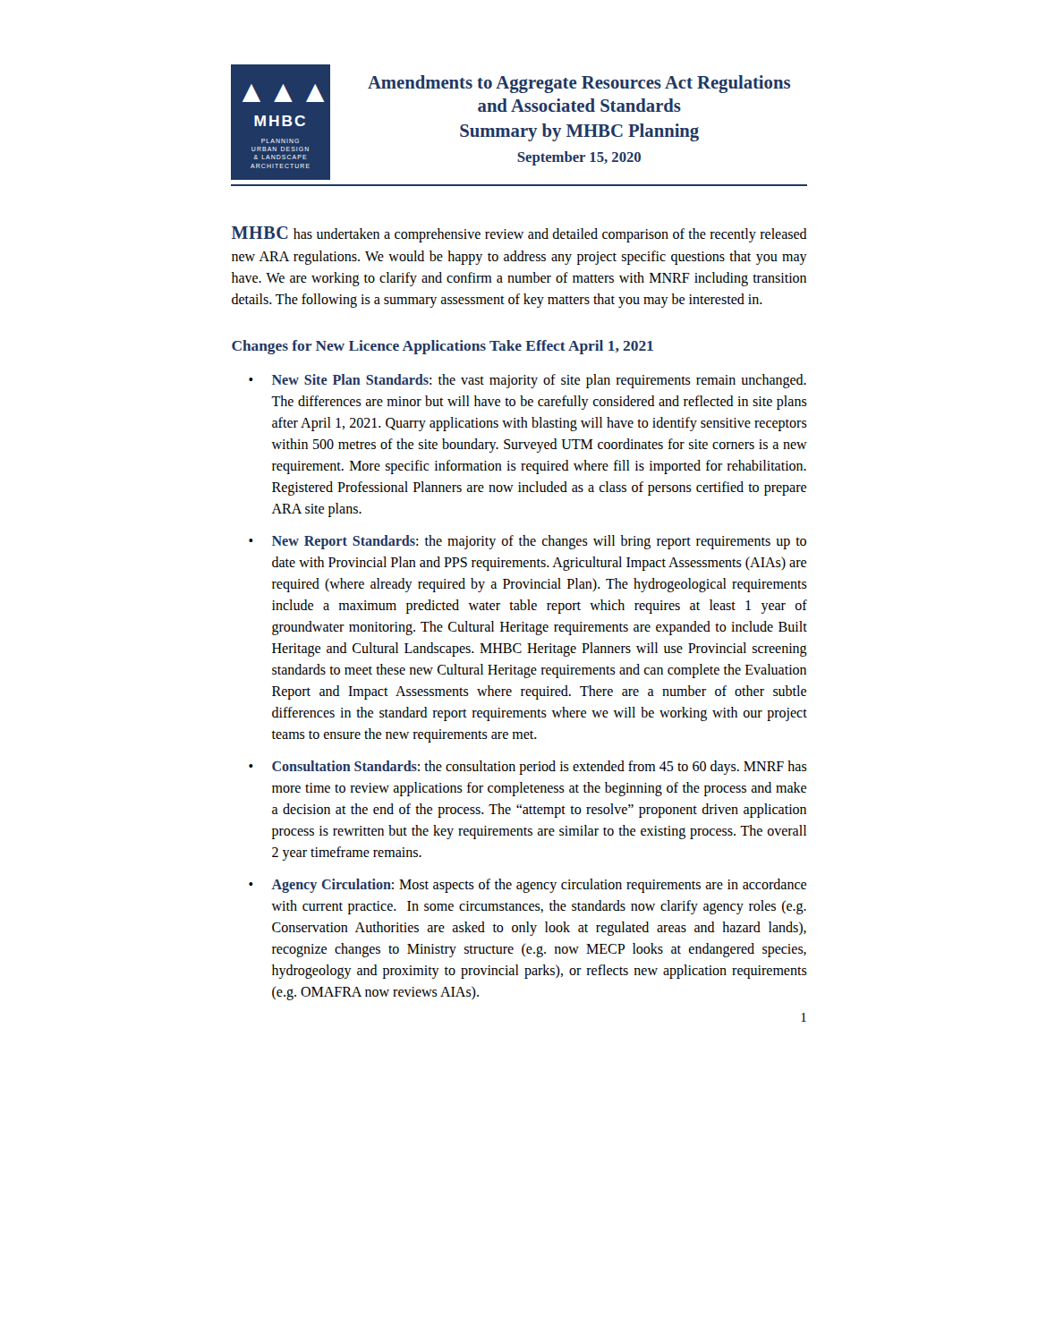▲▲▲
MHBC
Planning
Urban Design
& Landscape
Architecture
Amendments to Aggregate Resources Act Regulations and Associated Standards
Summary by MHBC Planning
September 15, 2020
MHBC has undertaken a comprehensive review and detailed comparison of the recently released new ARA regulations. We would be happy to address any project specific questions that you may have. We are working to clarify and confirm a number of matters with MNRF including transition details. The following is a summary assessment of key matters that you may be interested in.
Changes for New Licence Applications Take Effect April 1, 2021
New Site Plan Standards: the vast majority of site plan requirements remain unchanged. The differences are minor but will have to be carefully considered and reflected in site plans after April 1, 2021. Quarry applications with blasting will have to identify sensitive receptors within 500 metres of the site boundary. Surveyed UTM coordinates for site corners is a new requirement. More specific information is required where fill is imported for rehabilitation. Registered Professional Planners are now included as a class of persons certified to prepare ARA site plans.
New Report Standards: the majority of the changes will bring report requirements up to date with Provincial Plan and PPS requirements. Agricultural Impact Assessments (AIAs) are required (where already required by a Provincial Plan). The hydrogeological requirements include a maximum predicted water table report which requires at least 1 year of groundwater monitoring. The Cultural Heritage requirements are expanded to include Built Heritage and Cultural Landscapes. MHBC Heritage Planners will use Provincial screening standards to meet these new Cultural Heritage requirements and can complete the Evaluation Report and Impact Assessments where required. There are a number of other subtle differences in the standard report requirements where we will be working with our project teams to ensure the new requirements are met.
Consultation Standards: the consultation period is extended from 45 to 60 days. MNRF has more time to review applications for completeness at the beginning of the process and make a decision at the end of the process. The “attempt to resolve” proponent driven application process is rewritten but the key requirements are similar to the existing process. The overall 2 year timeframe remains.
Agency Circulation: Most aspects of the agency circulation requirements are in accordance with current practice. In some circumstances, the standards now clarify agency roles (e.g. Conservation Authorities are asked to only look at regulated areas and hazard lands), recognize changes to Ministry structure (e.g. now MECP looks at endangered species, hydrogeology and proximity to provincial parks), or reflects new application requirements (e.g. OMAFRA now reviews AIAs).
1